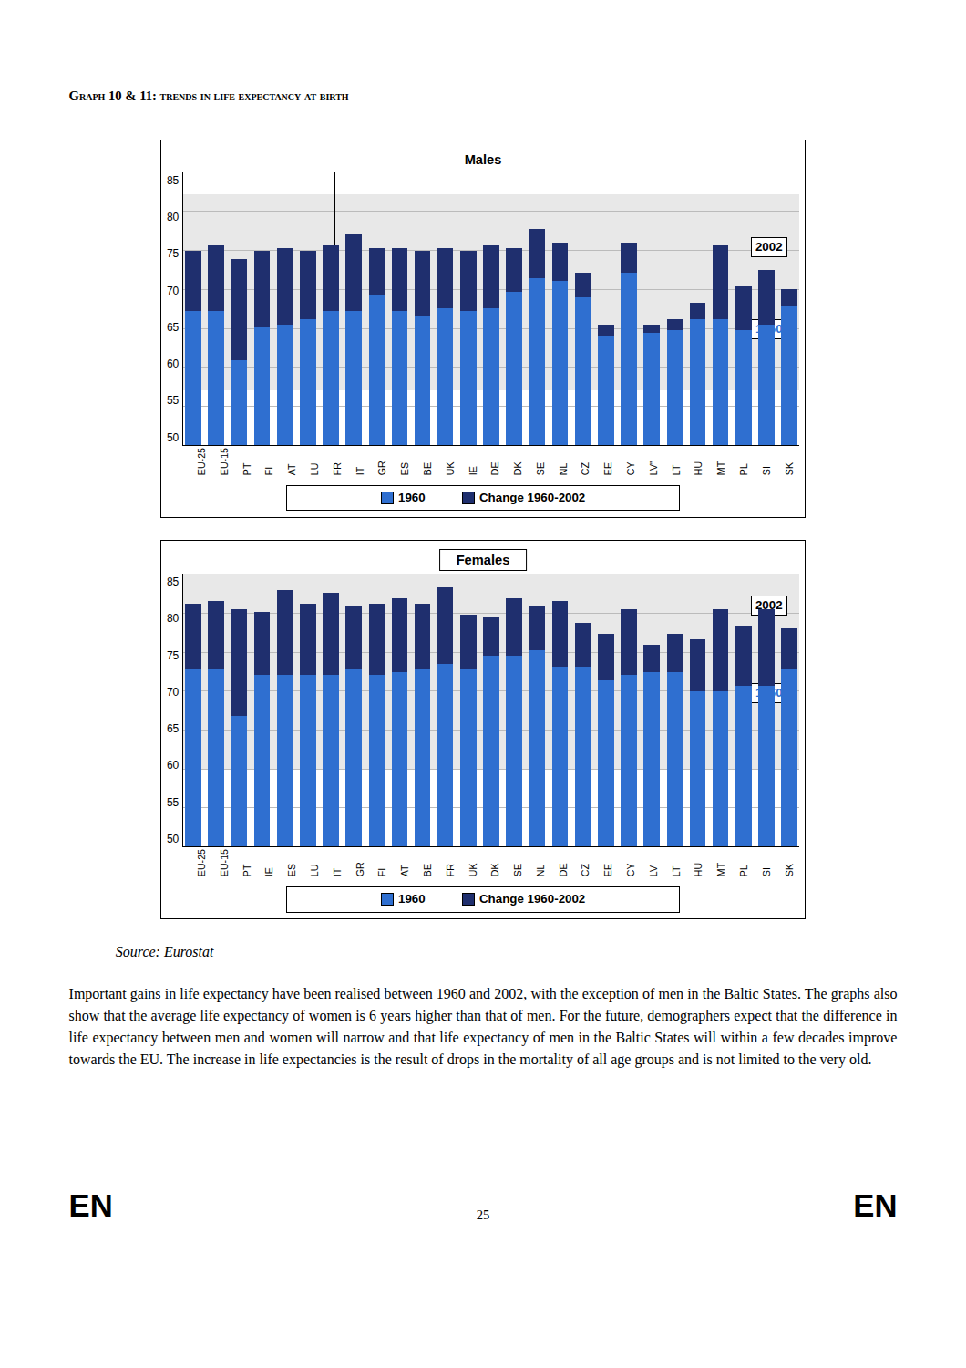Graph 10 & 11: trends in life expectancy at birth
Males
8580757065605550
2002
1960
EU-25 EU-15 PT FI AT LU FR IT GR ES BE UK IE DE DK SE NL CZ EE CY LV"LT HU MT PL SI SK
1960 Change 1960-2002
Females
8580757065605550
2002
1960
EU-25 EU-15 PT IE ES LU IT GR FI AT BE FR UK DK SE NL DE CZ EE CY LV LT HU MT PL SI SK
1960 Change 1960-2002
Source: Eurostat
Important gains in life expectancy have been realised between 1960 and 2002, with the exception of men in the Baltic States. The graphs also show that the average life expectancy of women is 6 years higher than that of men. For the future, demographers expect that the difference in life expectancy between men and women will narrow and that life expectancy of men in the Baltic States will within a few decades improve towards the EU. The increase in life expectancies is the result of drops in the mortality of all age groups and is not limited to the very old.
EN 25 EN